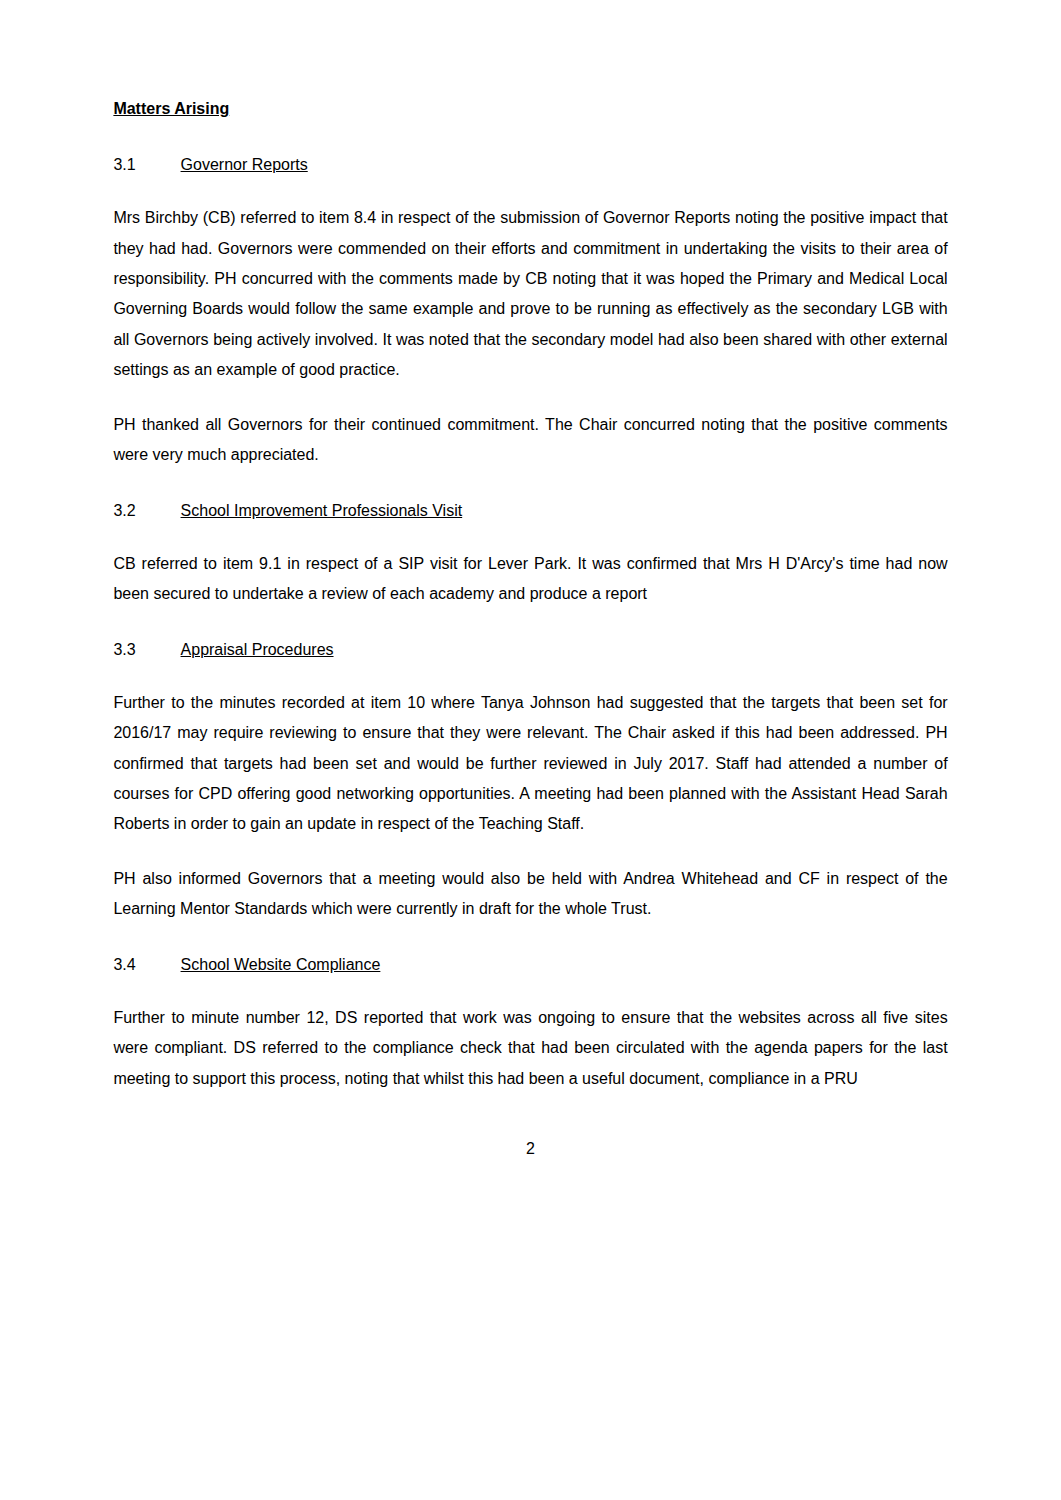Matters Arising
3.1 Governor Reports
Mrs Birchby (CB) referred to item 8.4 in respect of the submission of Governor Reports noting the positive impact that they had had. Governors were commended on their efforts and commitment in undertaking the visits to their area of responsibility. PH concurred with the comments made by CB noting that it was hoped the Primary and Medical Local Governing Boards would follow the same example and prove to be running as effectively as the secondary LGB with all Governors being actively involved. It was noted that the secondary model had also been shared with other external settings as an example of good practice.
PH thanked all Governors for their continued commitment. The Chair concurred noting that the positive comments were very much appreciated.
3.2 School Improvement Professionals Visit
CB referred to item 9.1 in respect of a SIP visit for Lever Park. It was confirmed that Mrs H D'Arcy's time had now been secured to undertake a review of each academy and produce a report
3.3 Appraisal Procedures
Further to the minutes recorded at item 10 where Tanya Johnson had suggested that the targets that been set for 2016/17 may require reviewing to ensure that they were relevant. The Chair asked if this had been addressed. PH confirmed that targets had been set and would be further reviewed in July 2017. Staff had attended a number of courses for CPD offering good networking opportunities. A meeting had been planned with the Assistant Head Sarah Roberts in order to gain an update in respect of the Teaching Staff.
PH also informed Governors that a meeting would also be held with Andrea Whitehead and CF in respect of the Learning Mentor Standards which were currently in draft for the whole Trust.
3.4 School Website Compliance
Further to minute number 12, DS reported that work was ongoing to ensure that the websites across all five sites were compliant. DS referred to the compliance check that had been circulated with the agenda papers for the last meeting to support this process, noting that whilst this had been a useful document, compliance in a PRU
2